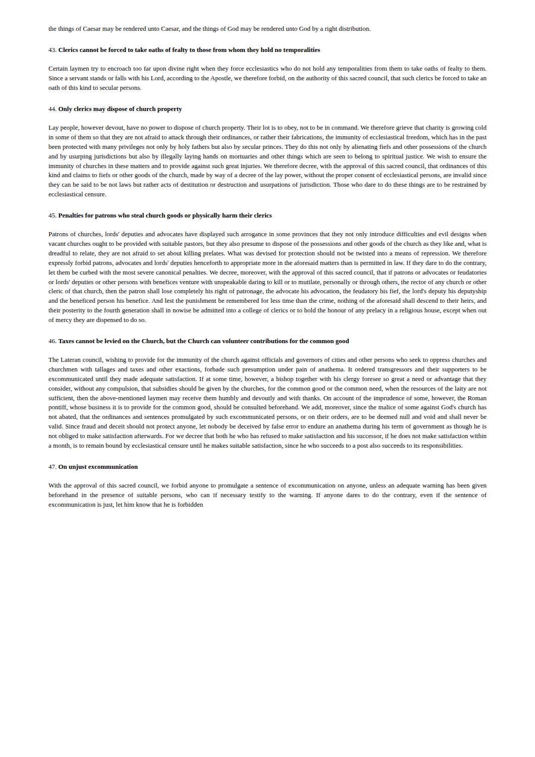the things of Caesar may be rendered unto Caesar, and the things of God may be rendered unto God by a right distribution.
43. Clerics cannot be forced to take oaths of fealty to those from whom they hold no temporalities
Certain laymen try to encroach too far upon divine right when they force ecclesiastics who do not hold any temporalities from them to take oaths of fealty to them. Since a servant stands or falls with his Lord, according to the Apostle, we therefore forbid, on the authority of this sacred council, that such clerics be forced to take an oath of this kind to secular persons.
44. Only clerics may dispose of church property
Lay people, however devout, have no power to dispose of church property. Their lot is to obey, not to be in command. We therefore grieve that charity is growing cold in some of them so that they are not afraid to attack through their ordinances, or rather their fabrications, the immunity of ecclesiastical freedom, which has in the past been protected with many privileges not only by holy fathers but also by secular princes. They do this not only by alienating fiefs and other possessions of the church and by usurping jurisdictions but also by illegally laying hands on mortuaries and other things which are seen to belong to spiritual justice. We wish to ensure the immunity of churches in these matters and to provide against such great injuries. We therefore decree, with the approval of this sacred council, that ordinances of this kind and claims to fiefs or other goods of the church, made by way of a decree of the lay power, without the proper consent of ecclesiastical persons, are invalid since they can be said to be not laws but rather acts of destitution or destruction and usurpations of jurisdiction. Those who dare to do these things are to be restrained by ecclesiastical censure.
45. Penalties for patrons who steal church goods or physically harm their clerics
Patrons of churches, lords' deputies and advocates have displayed such arrogance in some provinces that they not only introduce difficulties and evil designs when vacant churches ought to be provided with suitable pastors, but they also presume to dispose of the possessions and other goods of the church as they like and, what is dreadful to relate, they are not afraid to set about killing prelates. What was devised for protection should not be twisted into a means of repression. We therefore expressly forbid patrons, advocates and lords' deputies henceforth to appropriate more in the aforesaid matters than is permitted in law. If they dare to do the contrary, let them be curbed with the most severe canonical penalties. We decree, moreover, with the approval of this sacred council, that if patrons or advocates or feudatories or lords' deputies or other persons with benefices venture with unspeakable daring to kill or to mutilate, personally or through others, the rector of any church or other cleric of that church, then the patron shall lose completely his right of patronage, the advocate his advocation, the feudatory his fief, the lord's deputy his deputyship and the beneficed person his benefice. And lest the punishment be remembered for less time than the crime, nothing of the aforesaid shall descend to their heirs, and their posterity to the fourth generation shall in nowise be admitted into a college of clerics or to hold the honour of any prelacy in a religious house, except when out of mercy they are dispensed to do so.
46. Taxes cannot be levied on the Church, but the Church can volunteer contributions for the common good
The Lateran council, wishing to provide for the immunity of the church against officials and governors of cities and other persons who seek to oppress churches and churchmen with tallages and taxes and other exactions, forbade such presumption under pain of anathema. It ordered transgressors and their supporters to be excommunicated until they made adequate satisfaction. If at some time, however, a bishop together with his clergy foresee so great a need or advantage that they consider, without any compulsion, that subsidies should be given by the churches, for the common good or the common need, when the resources of the laity are not sufficient, then the above-mentioned laymen may receive them humbly and devoutly and with thanks. On account of the imprudence of some, however, the Roman pontiff, whose business it is to provide for the common good, should be consulted beforehand. We add, moreover, since the malice of some against God's church has not abated, that the ordinances and sentences promulgated by such excommunicated persons, or on their orders, are to be deemed null and void and shall never be valid. Since fraud and deceit should not protect anyone, let nobody be deceived by false error to endure an anathema during his term of government as though he is not obliged to make satisfaction afterwards. For we decree that both he who has refused to make satisfaction and his successor, if he does not make satisfaction within a month, is to remain bound by ecclesiastical censure until he makes suitable satisfaction, since he who succeeds to a post also succeeds to its responsibilities.
47. On unjust excommunication
With the approval of this sacred council, we forbid anyone to promulgate a sentence of excommunication on anyone, unless an adequate warning has been given beforehand in the presence of suitable persons, who can if necessary testify to the warning. If anyone dares to do the contrary, even if the sentence of excommunication is just, let him know that he is forbidden